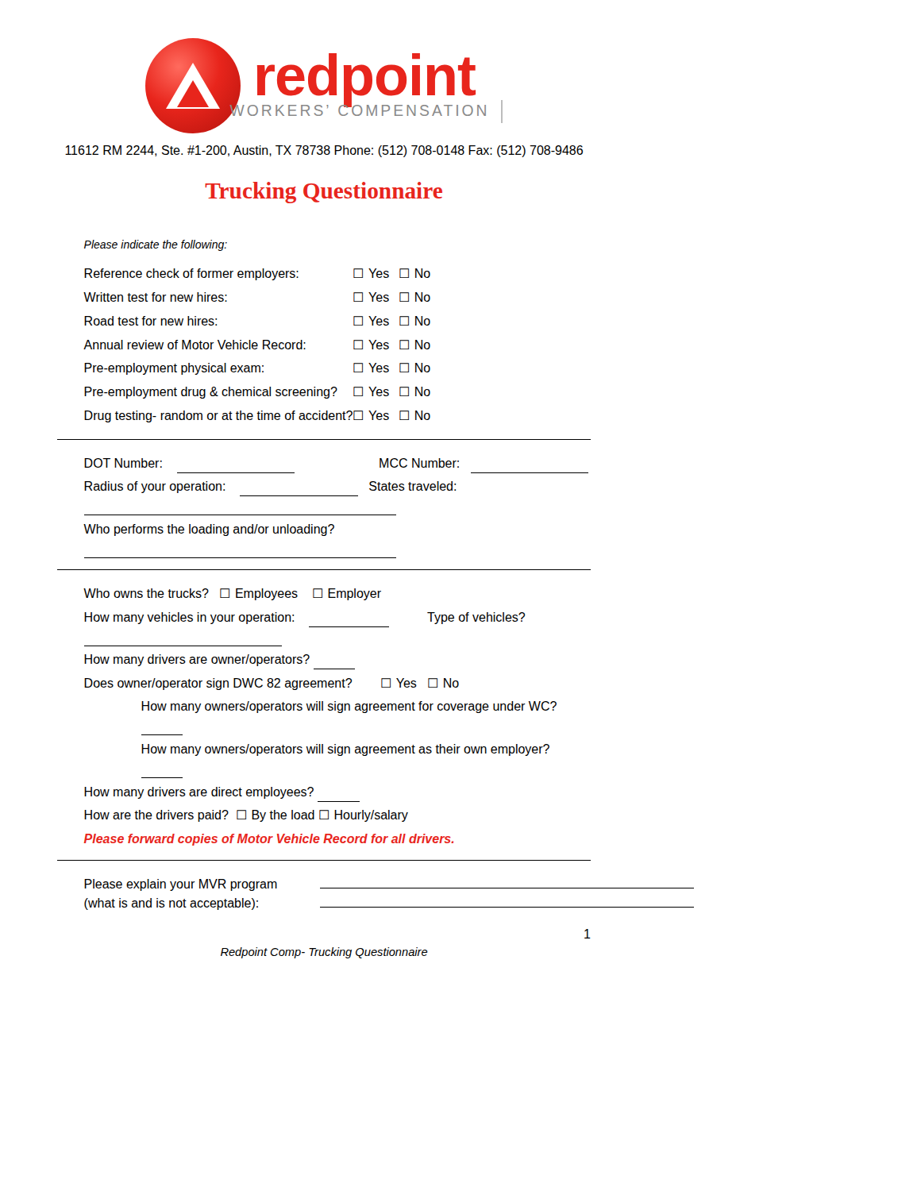redpoint
WORKERS’ COMPENSATION
11612 RM 2244, Ste. #1-200, Austin, TX 78738 Phone: (512) 708-0148 Fax: (512) 708-9486
Trucking Questionnaire
Please indicate the following:
| Reference check of former employers: | ☐ Yes | ☐ No |
| Written test for new hires: | ☐ Yes | ☐ No |
| Road test for new hires: | ☐ Yes | ☐ No |
| Annual review of Motor Vehicle Record: | ☐ Yes | ☐ No |
| Pre-employment physical exam: | ☐ Yes | ☐ No |
| Pre-employment drug & chemical screening? | ☐ Yes | ☐ No |
| Drug testing- random or at the time of accident? | ☐ Yes | ☐ No |
DOT Number: MCC Number:
Radius of your operation: States traveled:
Who performs the loading and/or unloading?
Who owns the trucks? ☐Employees ☐Employer
How many vehicles in your operation: Type of vehicles?
How many drivers are owner/operators?
Does owner/operator sign DWC 82 agreement? ☐Yes ☐No
How many owners/operators will sign agreement for coverage under WC?
How many owners/operators will sign agreement as their own employer?
How many drivers are direct employees?
How are the drivers paid? ☐By the load ☐Hourly/salary
Please forward copies of Motor Vehicle Record for all drivers.
Please explain your MVR program
(what is and is not acceptable):
1 Redpoint Comp- Trucking Questionnaire